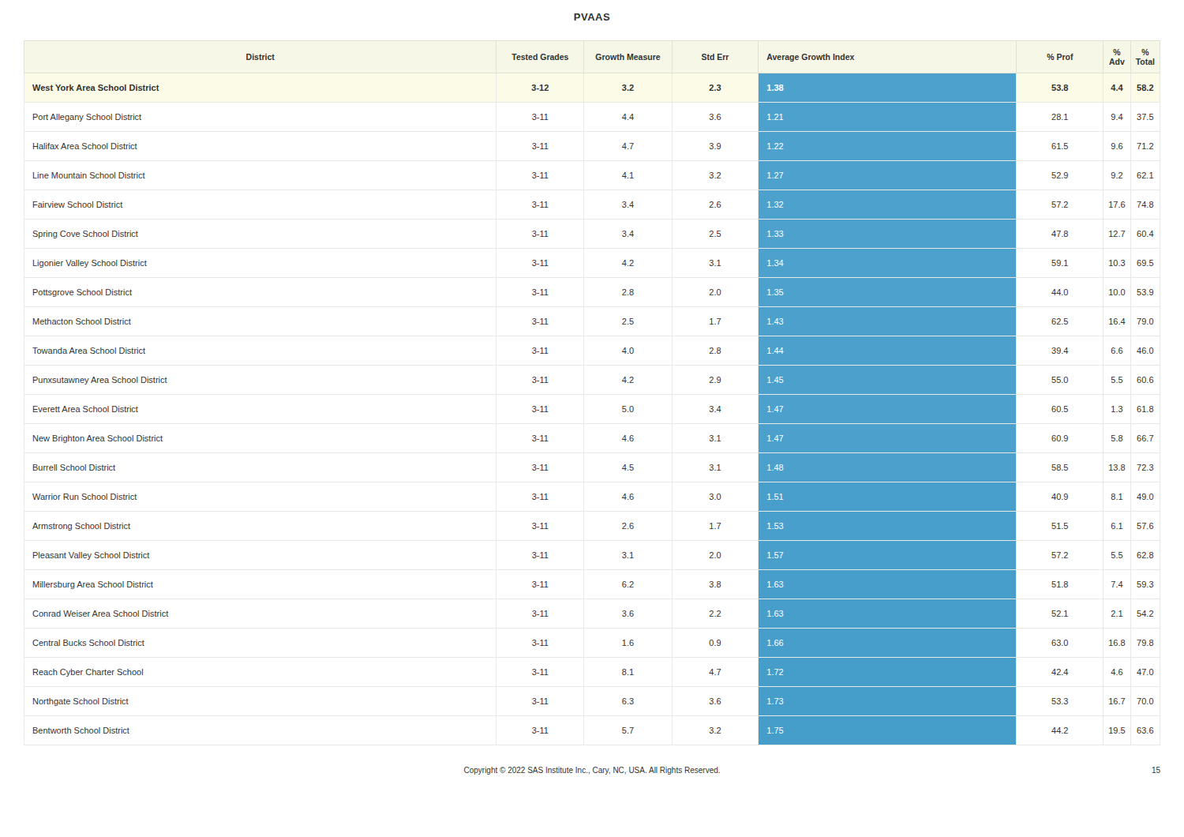PVAAS
| District | Tested Grades | Growth Measure | Std Err | Average Growth Index | % Prof | % Adv | % Total |
| --- | --- | --- | --- | --- | --- | --- | --- |
| West York Area School District | 3-12 | 3.2 | 2.3 | 1.38 | 53.8 | 4.4 | 58.2 |
| Port Allegany School District | 3-11 | 4.4 | 3.6 | 1.21 | 28.1 | 9.4 | 37.5 |
| Halifax Area School District | 3-11 | 4.7 | 3.9 | 1.22 | 61.5 | 9.6 | 71.2 |
| Line Mountain School District | 3-11 | 4.1 | 3.2 | 1.27 | 52.9 | 9.2 | 62.1 |
| Fairview School District | 3-11 | 3.4 | 2.6 | 1.32 | 57.2 | 17.6 | 74.8 |
| Spring Cove School District | 3-11 | 3.4 | 2.5 | 1.33 | 47.8 | 12.7 | 60.4 |
| Ligonier Valley School District | 3-11 | 4.2 | 3.1 | 1.34 | 59.1 | 10.3 | 69.5 |
| Pottsgrove School District | 3-11 | 2.8 | 2.0 | 1.35 | 44.0 | 10.0 | 53.9 |
| Methacton School District | 3-11 | 2.5 | 1.7 | 1.43 | 62.5 | 16.4 | 79.0 |
| Towanda Area School District | 3-11 | 4.0 | 2.8 | 1.44 | 39.4 | 6.6 | 46.0 |
| Punxsutawney Area School District | 3-11 | 4.2 | 2.9 | 1.45 | 55.0 | 5.5 | 60.6 |
| Everett Area School District | 3-11 | 5.0 | 3.4 | 1.47 | 60.5 | 1.3 | 61.8 |
| New Brighton Area School District | 3-11 | 4.6 | 3.1 | 1.47 | 60.9 | 5.8 | 66.7 |
| Burrell School District | 3-11 | 4.5 | 3.1 | 1.48 | 58.5 | 13.8 | 72.3 |
| Warrior Run School District | 3-11 | 4.6 | 3.0 | 1.51 | 40.9 | 8.1 | 49.0 |
| Armstrong School District | 3-11 | 2.6 | 1.7 | 1.53 | 51.5 | 6.1 | 57.6 |
| Pleasant Valley School District | 3-11 | 3.1 | 2.0 | 1.57 | 57.2 | 5.5 | 62.8 |
| Millersburg Area School District | 3-11 | 6.2 | 3.8 | 1.63 | 51.8 | 7.4 | 59.3 |
| Conrad Weiser Area School District | 3-11 | 3.6 | 2.2 | 1.63 | 52.1 | 2.1 | 54.2 |
| Central Bucks School District | 3-11 | 1.6 | 0.9 | 1.66 | 63.0 | 16.8 | 79.8 |
| Reach Cyber Charter School | 3-11 | 8.1 | 4.7 | 1.72 | 42.4 | 4.6 | 47.0 |
| Northgate School District | 3-11 | 6.3 | 3.6 | 1.73 | 53.3 | 16.7 | 70.0 |
| Bentworth School District | 3-11 | 5.7 | 3.2 | 1.75 | 44.2 | 19.5 | 63.6 |
Copyright © 2022 SAS Institute Inc., Cary, NC, USA. All Rights Reserved. 15